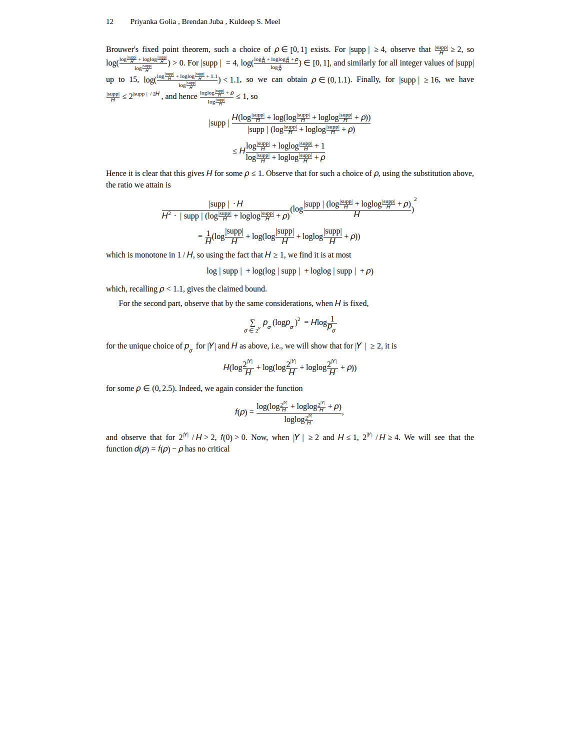12 Priyanka Golia , Brendan Juba , Kuldeep S. Meel
Brouwer's fixed point theorem, such a choice of ρ∈[0,1] exists. For |supp|≥4, observe that |supp|H≥2, so log(log|supp|H+loglog|supp|Hlog|supp|H)>0. For |supp|=4, log(log4H+loglog4H+ρlog4H)∈[0,1], and similarly for all integer values of |supp| up to 15, log(log|supp|H+loglog|supp|H+1.1log|supp|H)<1.1, so we can obtain ρ∈(0,1.1). Finally, for |supp|≥16, we have |supp|H≤2|supp|/2H, and hence loglog|supp|H+ρlog|supp|H≤1, so
|supp| H(log|supp|H+log(log|supp|H+loglog|supp|H+ρ)) |supp|(log|supp|H+loglog|supp|H+ρ)
≤H log|supp|H+loglog|supp|H+1 log|supp|H+loglog|supp|H+ρ
Hence it is clear that this gives H for some ρ≤1. Observe that for such a choice of ρ, using the substitution above, the ratio we attain is
|supp|·H H2·|supp|(log|supp|H+loglog|supp|H+ρ) (log|supp|(log|supp|H+loglog|supp|H+ρ)H) 2
=1H(log|supp|H+log(log|supp|H+loglog|supp|H+ρ))
which is monotone in 1/H, so using the fact that H≥1, we find it is at most
log|supp|+log(log|supp|+loglog|supp|+ρ)
which, recalling ρ<1.1, gives the claimed bound.
For the second part, observe that by the same considerations, when H is fixed,
∑σ∈2Y pσ(logpσ)2 =Hlog1pσ
for the unique choice of pσ for |Y| and H as above, i.e., we will show that for |Y|≥2, it is
H(log2|Y|H+log(log2|Y|H+loglog2|Y|H+ρ))
for some ρ∈(0,2.5). Indeed, we again consider the function
f(ρ)= log(log2|Y|H+loglog2|Y|H+ρ) loglog2|Y|H ,
and observe that for 2|Y|/H>2, f(0)>0. Now, when |Y|≥2 and H≤1, 2|Y|/H≥4. We will see that the function d(ρ)=f(ρ)−ρ has no critical